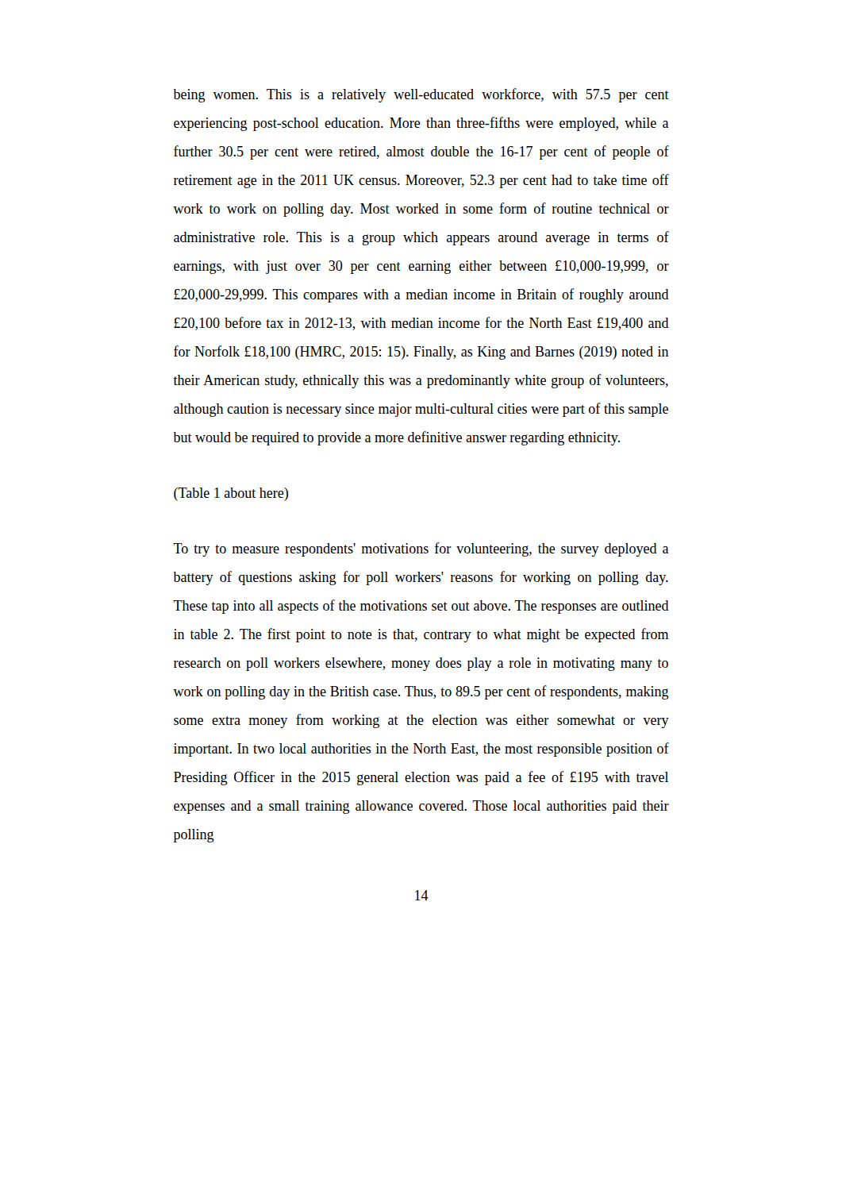being women. This is a relatively well-educated workforce, with 57.5 per cent experiencing post-school education. More than three-fifths were employed, while a further 30.5 per cent were retired, almost double the 16-17 per cent of people of retirement age in the 2011 UK census. Moreover, 52.3 per cent had to take time off work to work on polling day. Most worked in some form of routine technical or administrative role. This is a group which appears around average in terms of earnings, with just over 30 per cent earning either between £10,000-19,999, or £20,000-29,999. This compares with a median income in Britain of roughly around £20,100 before tax in 2012-13, with median income for the North East £19,400 and for Norfolk £18,100 (HMRC, 2015: 15). Finally, as King and Barnes (2019) noted in their American study, ethnically this was a predominantly white group of volunteers, although caution is necessary since major multi-cultural cities were part of this sample but would be required to provide a more definitive answer regarding ethnicity.
(Table 1 about here)
To try to measure respondents' motivations for volunteering, the survey deployed a battery of questions asking for poll workers' reasons for working on polling day. These tap into all aspects of the motivations set out above. The responses are outlined in table 2. The first point to note is that, contrary to what might be expected from research on poll workers elsewhere, money does play a role in motivating many to work on polling day in the British case. Thus, to 89.5 per cent of respondents, making some extra money from working at the election was either somewhat or very important. In two local authorities in the North East, the most responsible position of Presiding Officer in the 2015 general election was paid a fee of £195 with travel expenses and a small training allowance covered. Those local authorities paid their polling
14